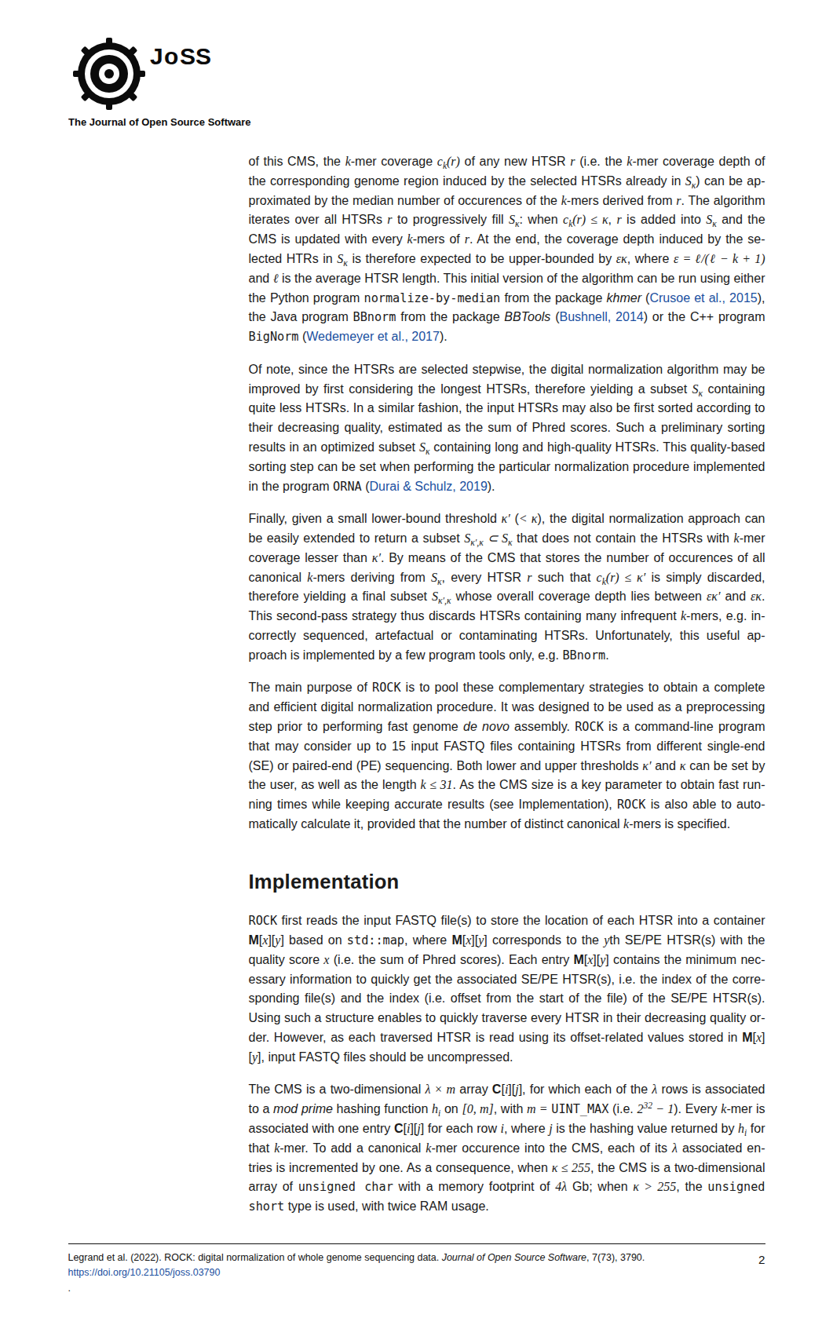J o S S The Journal of Open Source Software
of this CMS, the k-mer coverage ck(r) of any new HTSR r (i.e. the k-mer coverage depth of the corresponding genome region induced by the selected HTSRs already in Sκ) can be approximated by the median number of occurences of the k-mers derived from r. The algorithm iterates over all HTSRs r to progressively fill Sκ: when ck(r) ≤ κ, r is added into Sκ and the CMS is updated with every k-mers of r. At the end, the coverage depth induced by the selected HTRs in Sκ is therefore expected to be upper-bounded by εκ, where ε = ℓ/(ℓ − k + 1) and ℓ is the average HTSR length. This initial version of the algorithm can be run using either the Python program normalize-by-median from the package khmer (Crusoe et al., 2015), the Java program BBnorm from the package BBTools (Bushnell, 2014) or the C++ program BigNorm (Wedemeyer et al., 2017).
Of note, since the HTSRs are selected stepwise, the digital normalization algorithm may be improved by first considering the longest HTSRs, therefore yielding a subset Sκ containing quite less HTSRs. In a similar fashion, the input HTSRs may also be first sorted according to their decreasing quality, estimated as the sum of Phred scores. Such a preliminary sorting results in an optimized subset Sκ containing long and high-quality HTSRs. This quality-based sorting step can be set when performing the particular normalization procedure implemented in the program ORNA (Durai & Schulz, 2019).
Finally, given a small lower-bound threshold κ′ (< κ), the digital normalization approach can be easily extended to return a subset Sκ′,κ ⊂ Sκ that does not contain the HTSRs with k-mer coverage lesser than κ′. By means of the CMS that stores the number of occurences of all canonical k-mers deriving from Sκ, every HTSR r such that ck(r) ≤ κ′ is simply discarded, therefore yielding a final subset Sκ′,κ whose overall coverage depth lies between εκ′ and εκ. This second-pass strategy thus discards HTSRs containing many infrequent k-mers, e.g. incorrectly sequenced, artefactual or contaminating HTSRs. Unfortunately, this useful approach is implemented by a few program tools only, e.g. BBnorm.
The main purpose of ROCK is to pool these complementary strategies to obtain a complete and efficient digital normalization procedure. It was designed to be used as a preprocessing step prior to performing fast genome de novo assembly. ROCK is a command-line program that may consider up to 15 input FASTQ files containing HTSRs from different single-end (SE) or paired-end (PE) sequencing. Both lower and upper thresholds κ′ and κ can be set by the user, as well as the length k ≤ 31. As the CMS size is a key parameter to obtain fast running times while keeping accurate results (see Implementation), ROCK is also able to automatically calculate it, provided that the number of distinct canonical k-mers is specified.
Implementation
ROCK first reads the input FASTQ file(s) to store the location of each HTSR into a container M[x][y] based on std::map, where M[x][y] corresponds to the yth SE/PE HTSR(s) with the quality score x (i.e. the sum of Phred scores). Each entry M[x][y] contains the minimum necessary information to quickly get the associated SE/PE HTSR(s), i.e. the index of the corresponding file(s) and the index (i.e. offset from the start of the file) of the SE/PE HTSR(s). Using such a structure enables to quickly traverse every HTSR in their decreasing quality order. However, as each traversed HTSR is read using its offset-related values stored in M[x][y], input FASTQ files should be uncompressed.
The CMS is a two-dimensional λ × m array C[i][j], for which each of the λ rows is associated to a mod prime hashing function hi on [0, m], with m = UINT_MAX (i.e. 232 − 1). Every k-mer is associated with one entry C[i][j] for each row i, where j is the hashing value returned by hi for that k-mer. To add a canonical k-mer occurence into the CMS, each of its λ associated entries is incremented by one. As a consequence, when κ ≤ 255, the CMS is a two-dimensional array of unsigned char with a memory footprint of 4λ Gb; when κ > 255, the unsigned short type is used, with twice RAM usage.
Legrand et al. (2022). ROCK: digital normalization of whole genome sequencing data. Journal of Open Source Software, 7(73), 3790. https://doi.org/10.21105/joss.03790.
2